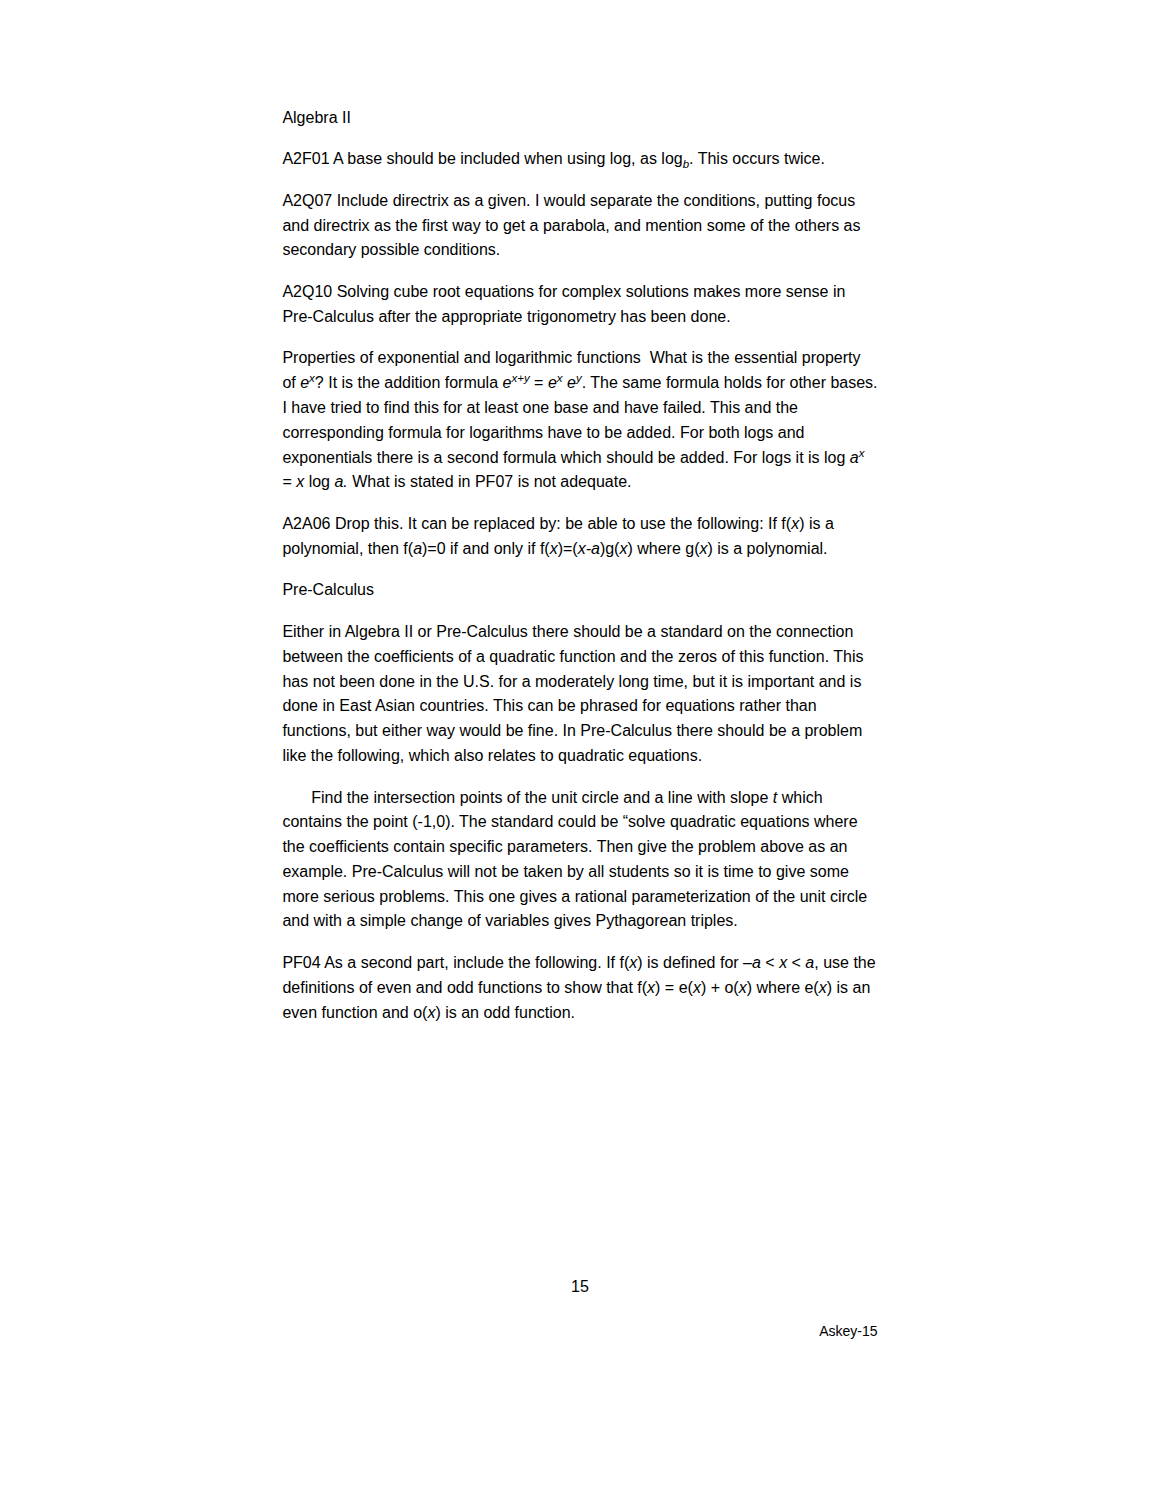Algebra II
A2F01 A base should be included when using log, as logb. This occurs twice.
A2Q07 Include directrix as a given. I would separate the conditions, putting focus and directrix as the first way to get a parabola, and mention some of the others as secondary possible conditions.
A2Q10 Solving cube root equations for complex solutions makes more sense in Pre-Calculus after the appropriate trigonometry has been done.
Properties of exponential and logarithmic functions What is the essential property of ex? It is the addition formula ex+y = ex ey. The same formula holds for other bases. I have tried to find this for at least one base and have failed. This and the corresponding formula for logarithms have to be added. For both logs and exponentials there is a second formula which should be added. For logs it is log ax = x log a. What is stated in PF07 is not adequate.
A2A06 Drop this. It can be replaced by: be able to use the following: If f(x) is a polynomial, then f(a)=0 if and only if f(x)=(x-a)g(x) where g(x) is a polynomial.
Pre-Calculus
Either in Algebra II or Pre-Calculus there should be a standard on the connection between the coefficients of a quadratic function and the zeros of this function. This has not been done in the U.S. for a moderately long time, but it is important and is done in East Asian countries. This can be phrased for equations rather than functions, but either way would be fine. In Pre-Calculus there should be a problem like the following, which also relates to quadratic equations.
Find the intersection points of the unit circle and a line with slope t which contains the point (-1,0). The standard could be “solve quadratic equations where the coefficients contain specific parameters. Then give the problem above as an example. Pre-Calculus will not be taken by all students so it is time to give some more serious problems. This one gives a rational parameterization of the unit circle and with a simple change of variables gives Pythagorean triples.
PF04 As a second part, include the following. If f(x) is defined for –a < x < a, use the definitions of even and odd functions to show that f(x) = e(x) + o(x) where e(x) is an even function and o(x) is an odd function.
15
Askey-15